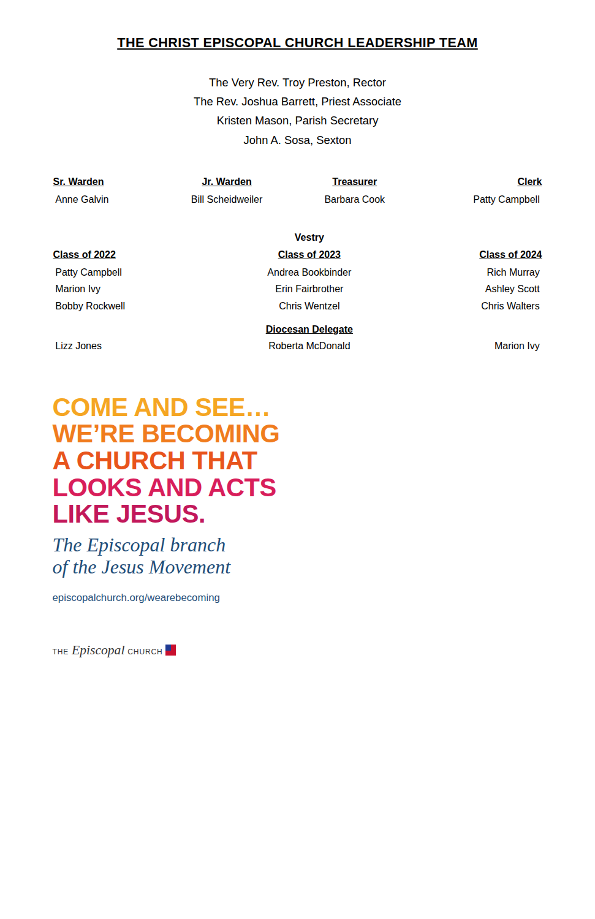THE CHRIST EPISCOPAL CHURCH LEADERSHIP TEAM
The Very Rev. Troy Preston, Rector
The Rev. Joshua Barrett, Priest Associate
Kristen Mason, Parish Secretary
John A. Sosa, Sexton
| Sr. Warden | Jr. Warden | Treasurer | Clerk |
| --- | --- | --- | --- |
| Anne Galvin | Bill Scheidweiler | Barbara Cook | Patty Campbell |
| | Vestry | |
| Class of 2022 | Class of 2023 | Class of 2024 |
| Patty Campbell | Andrea Bookbinder | Rich Murray |
| Marion Ivy | Erin Fairbrother | Ashley Scott |
| Bobby Rockwell | Chris Wentzel | Chris Walters |
| | Diocesan Delegate | |
| Lizz Jones | Roberta McDonald | Marion Ivy |
Come and see…
We’re becoming
a church that
looks and acts
like Jesus.
The Episcopal branch
of the Jesus Movement
episcopalchurch.org/wearebecoming
the Episcopal church